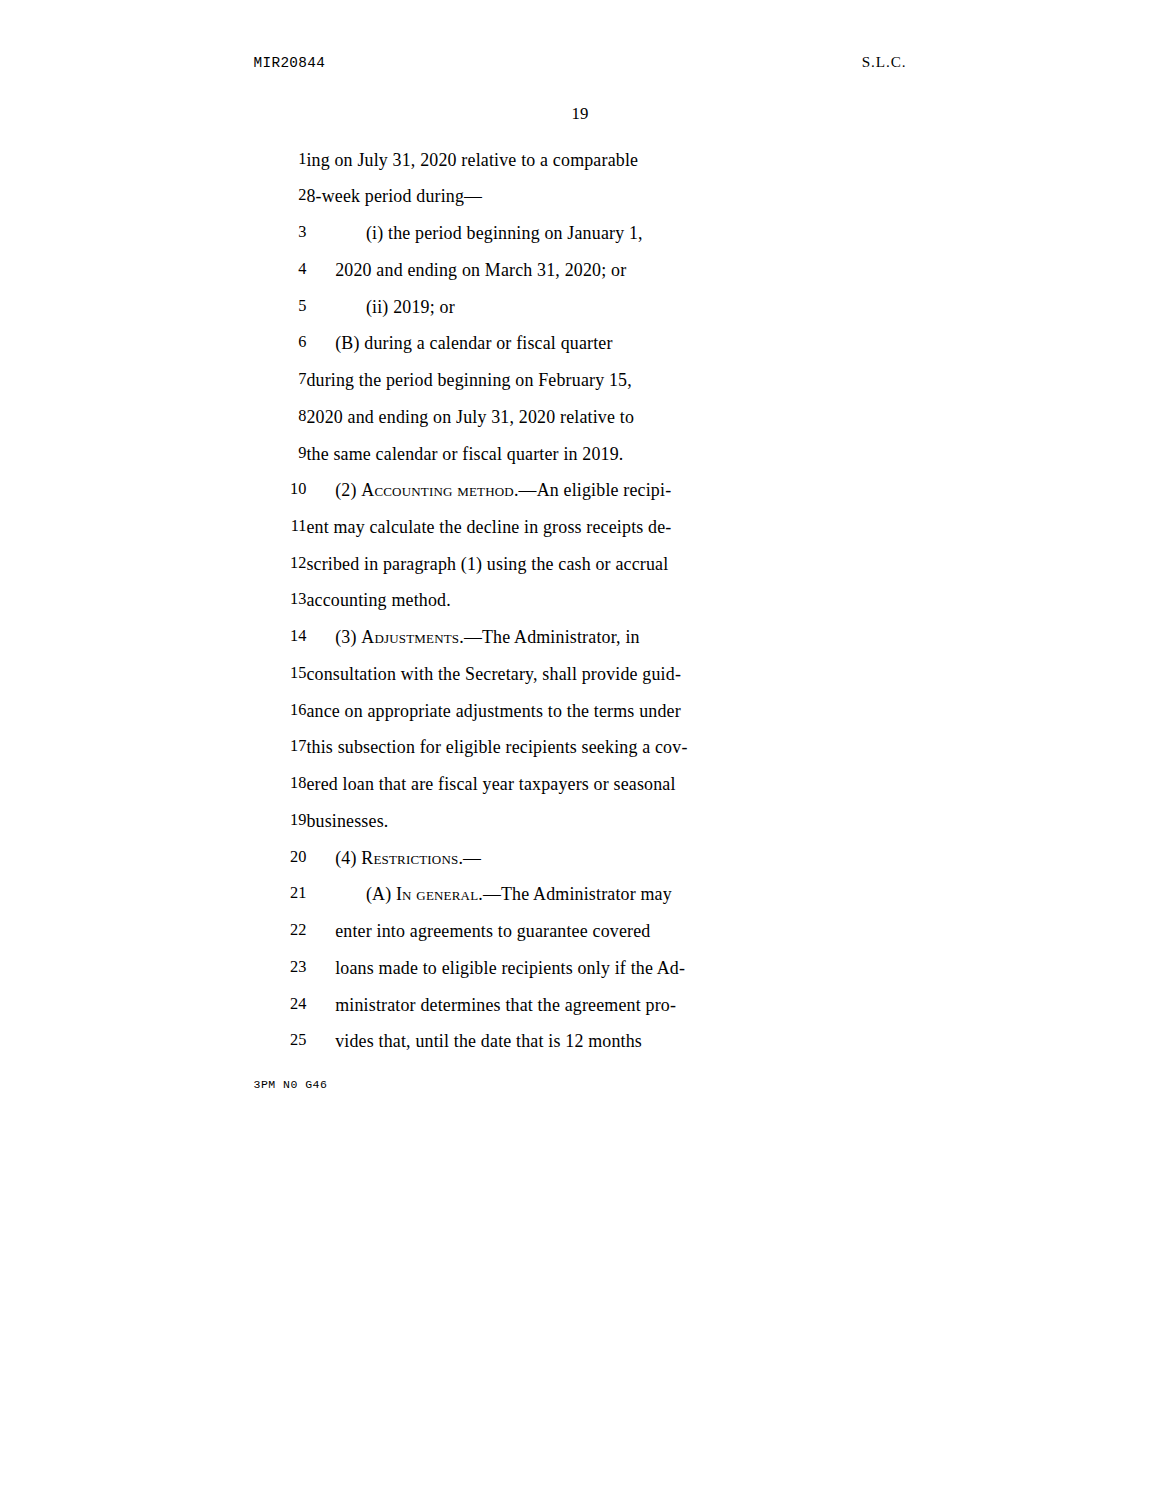MIR20844 S.L.C.
19
| 1 | ing on July 31, 2020 relative to a comparable |
| 2 | 8-week period during— |
| 3 | (i) the period beginning on January 1, |
| 4 | 2020 and ending on March 31, 2020; or |
| 5 | (ii) 2019; or |
| 6 | (B) during a calendar or fiscal quarter |
| 7 | during the period beginning on February 15, |
| 8 | 2020 and ending on July 31, 2020 relative to |
| 9 | the same calendar or fiscal quarter in 2019. |
| 10 | (2) Accounting method. —An eligible recipi- |
| 11 | ent may calculate the decline in gross receipts de- |
| 12 | scribed in paragraph (1) using the cash or accrual |
| 13 | accounting method. |
| 14 | (3) Adjustments. —The Administrator, in |
| 15 | consultation with the Secretary, shall provide guid- |
| 16 | ance on appropriate adjustments to the terms under |
| 17 | this subsection for eligible recipients seeking a cov- |
| 18 | ered loan that are fiscal year taxpayers or seasonal |
| 19 | businesses. |
| 20 | (4) Restrictions. — |
| 21 | (A) In general. —The Administrator may |
| 22 | enter into agreements to guarantee covered |
| 23 | loans made to eligible recipients only if the Ad- |
| 24 | ministrator determines that the agreement pro- |
| 25 | vides that, until the date that is 12 months |
3PM N0 G46